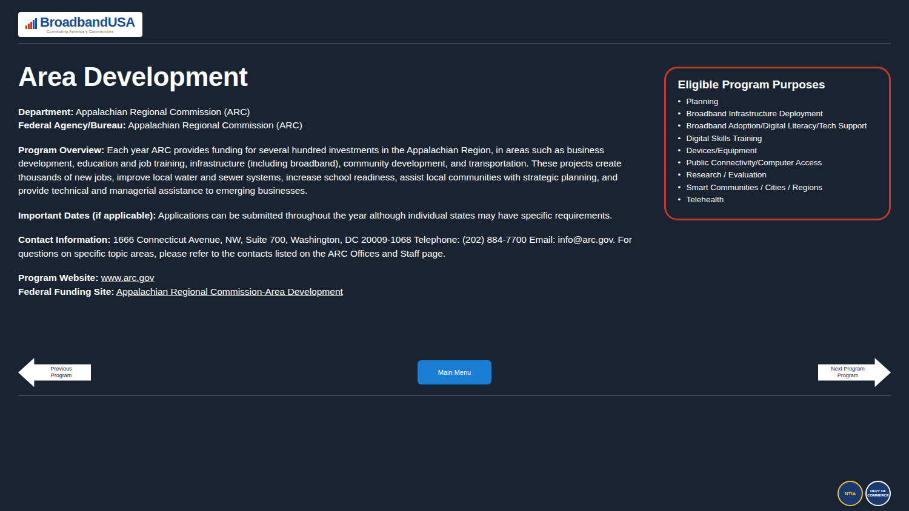Broadband USA
Connecting America's Communities
Area Development
Department: Appalachian Regional Commission (ARC)
Federal Agency/Bureau: Appalachian Regional Commission (ARC)
Program Overview: Each year ARC provides funding for several hundred investments in the Appalachian Region, in areas such as business development, education and job training, infrastructure (including broadband), community development, and transportation. These projects create thousands of new jobs, improve local water and sewer systems, increase school readiness, assist local communities with strategic planning, and provide technical and managerial assistance to emerging businesses.
Important Dates (if applicable): Applications can be submitted throughout the year although individual states may have specific requirements.
Contact Information: 1666 Connecticut Avenue, NW, Suite 700, Washington, DC 20009-1068 Telephone: (202) 884-7700 Email: info@arc.gov. For questions on specific topic areas, please refer to the contacts listed on the ARC Offices and Staff page.
Program Website: www.arc.gov
Federal Funding Site: Appalachian Regional Commission-Area Development
Eligible Program Purposes
Planning
Broadband Infrastructure Deployment
Broadband Adoption/Digital Literacy/Tech Support
Digital Skills Training
Devices/Equipment
Public Connectivity/Computer Access
Research / Evaluation
Smart Communities / Cities / Regions
Telehealth
Previous
Program
Main Menu
Next Program
Program
NTIA
DEPT OF
COMMERCE